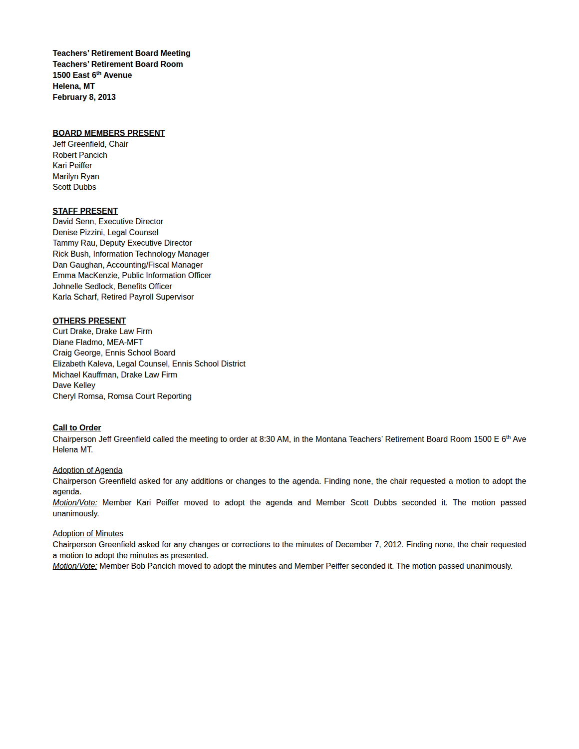Teachers’ Retirement Board Meeting
Teachers’ Retirement Board Room
1500 East 6th Avenue
Helena, MT
February 8, 2013
BOARD MEMBERS PRESENT
Jeff Greenfield, Chair
Robert Pancich
Kari Peiffer
Marilyn Ryan
Scott Dubbs
STAFF PRESENT
David Senn, Executive Director
Denise Pizzini, Legal Counsel
Tammy Rau, Deputy Executive Director
Rick Bush, Information Technology Manager
Dan Gaughan, Accounting/Fiscal Manager
Emma MacKenzie, Public Information Officer
Johnelle Sedlock, Benefits Officer
Karla Scharf, Retired Payroll Supervisor
OTHERS PRESENT
Curt Drake, Drake Law Firm
Diane Fladmo, MEA-MFT
Craig George, Ennis School Board
Elizabeth Kaleva, Legal Counsel, Ennis School District
Michael Kauffman, Drake Law Firm
Dave Kelley
Cheryl Romsa, Romsa Court Reporting
Call to Order
Chairperson Jeff Greenfield called the meeting to order at 8:30 AM, in the Montana Teachers’ Retirement Board Room 1500 E 6th Ave Helena MT.
Adoption of Agenda
Chairperson Greenfield asked for any additions or changes to the agenda. Finding none, the chair requested a motion to adopt the agenda.
Motion/Vote: Member Kari Peiffer moved to adopt the agenda and Member Scott Dubbs seconded it. The motion passed unanimously.
Adoption of Minutes
Chairperson Greenfield asked for any changes or corrections to the minutes of December 7, 2012. Finding none, the chair requested a motion to adopt the minutes as presented.
Motion/Vote: Member Bob Pancich moved to adopt the minutes and Member Peiffer seconded it. The motion passed unanimously.